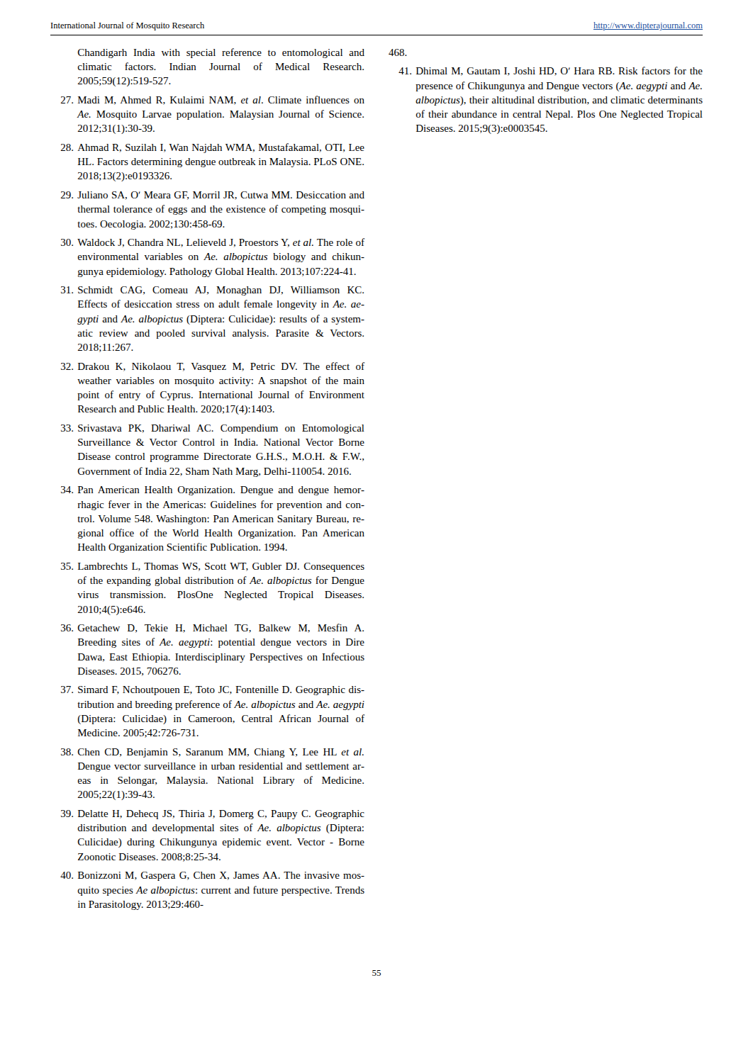International Journal of Mosquito Research http://www.dipterajournal.com
Chandigarh India with special reference to entomological and climatic factors. Indian Journal of Medical Research. 2005;59(12):519-527.
27. Madi M, Ahmed R, Kulaimi NAM, et al. Climate influences on Ae. Mosquito Larvae population. Malaysian Journal of Science. 2012;31(1):30-39.
28. Ahmad R, Suzilah I, Wan Najdah WMA, Mustafakamal, OTI, Lee HL. Factors determining dengue outbreak in Malaysia. PLoS ONE. 2018;13(2):e0193326.
29. Juliano SA, Oʹ Meara GF, Morril JR, Cutwa MM. Desiccation and thermal tolerance of eggs and the existence of competing mosquitoes. Oecologia. 2002;130:458-69.
30. Waldock J, Chandra NL, Lelieveld J, Proestors Y, et al. The role of environmental variables on Ae. albopictus biology and chikungunya epidemiology. Pathology Global Health. 2013;107:224-41.
31. Schmidt CAG, Comeau AJ, Monaghan DJ, Williamson KC. Effects of desiccation stress on adult female longevity in Ae. aegypti and Ae. albopictus (Diptera: Culicidae): results of a systematic review and pooled survival analysis. Parasite & Vectors. 2018;11:267.
32. Drakou K, Nikolaou T, Vasquez M, Petric DV. The effect of weather variables on mosquito activity: A snapshot of the main point of entry of Cyprus. International Journal of Environment Research and Public Health. 2020;17(4):1403.
33. Srivastava PK, Dhariwal AC. Compendium on Entomological Surveillance & Vector Control in India. National Vector Borne Disease control programme Directorate G.H.S., M.O.H. & F.W., Government of India 22, Sham Nath Marg, Delhi-110054. 2016.
34. Pan American Health Organization. Dengue and dengue hemorrhagic fever in the Americas: Guidelines for prevention and control. Volume 548. Washington: Pan American Sanitary Bureau, regional office of the World Health Organization. Pan American Health Organization Scientific Publication. 1994.
35. Lambrechts L, Thomas WS, Scott WT, Gubler DJ. Consequences of the expanding global distribution of Ae. albopictus for Dengue virus transmission. PlosOne Neglected Tropical Diseases. 2010;4(5):e646.
36. Getachew D, Tekie H, Michael TG, Balkew M, Mesfin A. Breeding sites of Ae. aegypti: potential dengue vectors in Dire Dawa, East Ethiopia. Interdisciplinary Perspectives on Infectious Diseases. 2015, 706276.
37. Simard F, Nchoutpouen E, Toto JC, Fontenille D. Geographic distribution and breeding preference of Ae. albopictus and Ae. aegypti (Diptera: Culicidae) in Cameroon, Central African Journal of Medicine. 2005;42:726-731.
38. Chen CD, Benjamin S, Saranum MM, Chiang Y, Lee HL et al. Dengue vector surveillance in urban residential and settlement areas in Selongar, Malaysia. National Library of Medicine. 2005;22(1):39-43.
39. Delatte H, Dehecq JS, Thiria J, Domerg C, Paupy C. Geographic distribution and developmental sites of Ae. albopictus (Diptera: Culicidae) during Chikungunya epidemic event. Vector - Borne Zoonotic Diseases. 2008;8:25-34.
40. Bonizzoni M, Gaspera G, Chen X, James AA. The invasive mosquito species Ae albopictus: current and future perspective. Trends in Parasitology. 2013;29:460-
468.
41. Dhimal M, Gautam I, Joshi HD, Oʹ Hara RB. Risk factors for the presence of Chikungunya and Dengue vectors (Ae. aegypti and Ae. albopictus), their altitudinal distribution, and climatic determinants of their abundance in central Nepal. Plos One Neglected Tropical Diseases. 2015;9(3):e0003545.
55